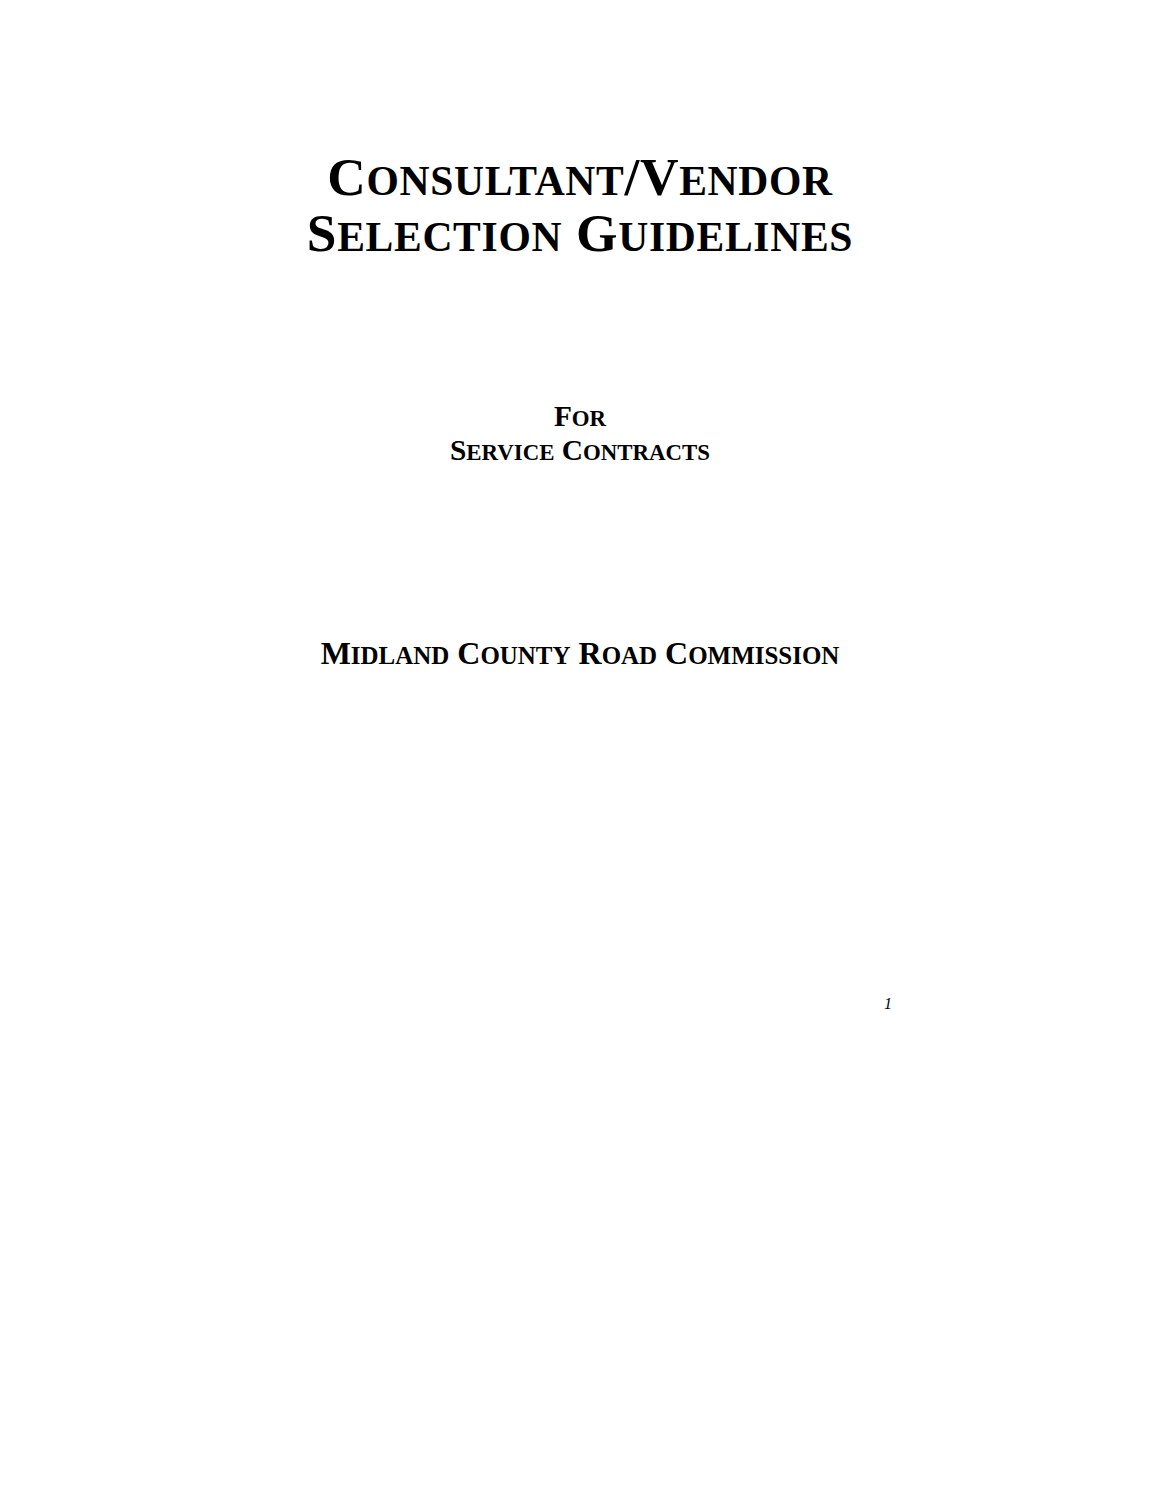CONSULTANT/VENDOR
SELECTION GUIDELINES
FOR
SERVICE CONTRACTS
MIDLAND COUNTY ROAD COMMISSION
1